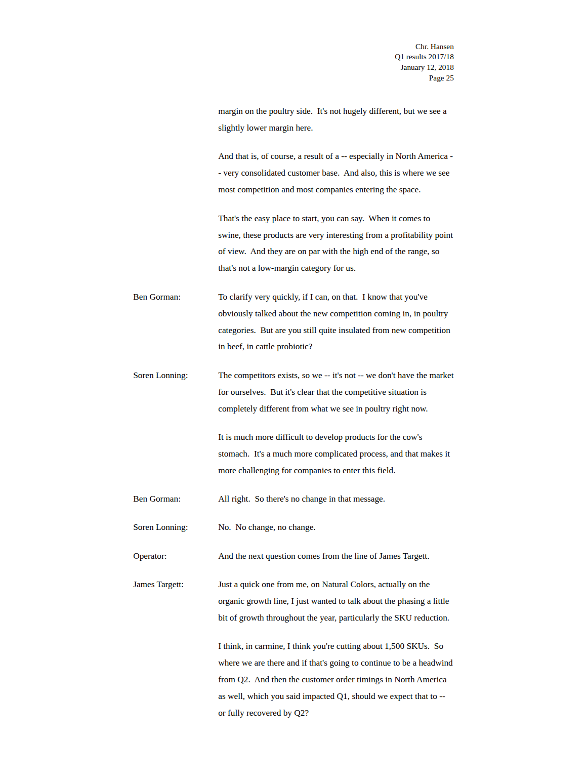Chr. Hansen
Q1 results 2017/18
January 12, 2018
Page 25
| | margin on the poultry side. It's not hugely different, but we see a slightly lower margin here. And that is, of course, a result of a -- especially in North America -- very consolidated customer base. And also, this is where we see most competition and most companies entering the space. That's the easy place to start, you can say. When it comes to swine, these products are very interesting from a profitability point of view. And they are on par with the high end of the range, so that's not a low-margin category for us. |
| Ben Gorman: | To clarify very quickly, if I can, on that. I know that you've obviously talked about the new competition coming in, in poultry categories. But are you still quite insulated from new competition in beef, in cattle probiotic? |
| Soren Lonning: | The competitors exists, so we -- it's not -- we don't have the market for ourselves. But it's clear that the competitive situation is completely different from what we see in poultry right now. It is much more difficult to develop products for the cow's stomach. It's a much more complicated process, and that makes it more challenging for companies to enter this field. |
| Ben Gorman: | All right. So there's no change in that message. |
| Soren Lonning: | No. No change, no change. |
| Operator: | And the next question comes from the line of James Targett. |
| James Targett: | Just a quick one from me, on Natural Colors, actually on the organic growth line, I just wanted to talk about the phasing a little bit of growth throughout the year, particularly the SKU reduction. I think, in carmine, I think you're cutting about 1,500 SKUs. So where we are there and if that's going to continue to be a headwind from Q2. And then the customer order timings in North America as well, which you said impacted Q1, should we expect that to -- or fully recovered by Q2? |